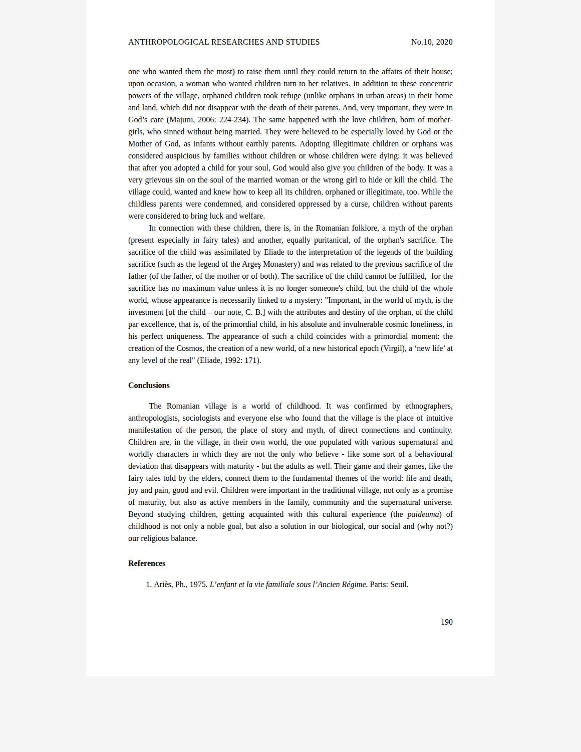Anthropological Researches and Studies No.10, 2020
one who wanted them the most) to raise them until they could return to the affairs of their house; upon occasion, a woman who wanted children turn to her relatives. In addition to these concentric powers of the village, orphaned children took refuge (unlike orphans in urban areas) in their home and land, which did not disappear with the death of their parents. And, very important, they were in God’s care (Majuru, 2006: 224-234). The same happened with the love children, born of mother-girls, who sinned without being married. They were believed to be especially loved by God or the Mother of God, as infants without earthly parents. Adopting illegitimate children or orphans was considered auspicious by families without children or whose children were dying: it was believed that after you adopted a child for your soul, God would also give you children of the body. It was a very grievous sin on the soul of the married woman or the wrong girl to hide or kill the child. The village could, wanted and knew how to keep all its children, orphaned or illegitimate, too. While the childless parents were condemned, and considered oppressed by a curse, children without parents were considered to bring luck and welfare.
In connection with these children, there is, in the Romanian folklore, a myth of the orphan (present especially in fairy tales) and another, equally puritanical, of the orphan's sacrifice. The sacrifice of the child was assimilated by Eliade to the interpretation of the legends of the building sacrifice (such as the legend of the Argeş Monastery) and was related to the previous sacrifice of the father (of the father, of the mother or of both). The sacrifice of the child cannot be fulfilled, for the sacrifice has no maximum value unless it is no longer someone's child, but the child of the whole world, whose appearance is necessarily linked to a mystery: "Important, in the world of myth, is the investment [of the child – our note, C. B.] with the attributes and destiny of the orphan, of the child par excellence, that is, of the primordial child, in his absolute and invulnerable cosmic loneliness, in his perfect uniqueness. The appearance of such a child coincides with a primordial moment: the creation of the Cosmos, the creation of a new world, of a new historical epoch (Virgil), a ‘new life’ at any level of the real" (Eliade, 1992: 171).
Conclusions
The Romanian village is a world of childhood. It was confirmed by ethnographers, anthropologists, sociologists and everyone else who found that the village is the place of intuitive manifestation of the person, the place of story and myth, of direct connections and continuity. Children are, in the village, in their own world, the one populated with various supernatural and worldly characters in which they are not the only who believe - like some sort of a behavioural deviation that disappears with maturity - but the adults as well. Their game and their games, like the fairy tales told by the elders, connect them to the fundamental themes of the world: life and death, joy and pain, good and evil. Children were important in the traditional village, not only as a promise of maturity, but also as active members in the family, community and the supernatural universe. Beyond studying children, getting acquainted with this cultural experience (the paideuma) of childhood is not only a noble goal, but also a solution in our biological, our social and (why not?) our religious balance.
References
Ariès, Ph., 1975. L’enfant et la vie familiale sous l’Ancien Régime. Paris: Seuil.
190